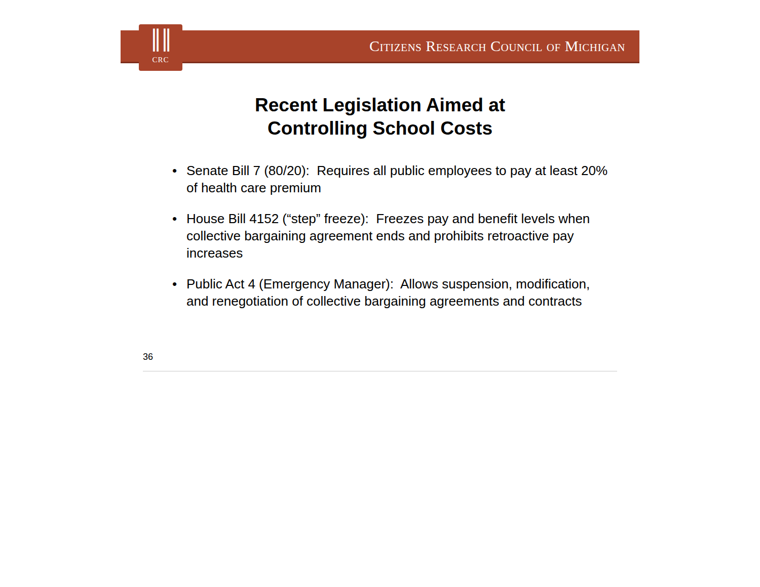Citizens Research Council of Michigan
∥∥
CRC
Recent Legislation Aimed at
Controlling School Costs
Senate Bill 7 (80/20): Requires all public employees to pay at least 20% of health care premium
House Bill 4152 (“step” freeze): Freezes pay and benefit levels when collective bargaining agreement ends and prohibits retroactive pay increases
Public Act 4 (Emergency Manager): Allows suspension, modification, and renegotiation of collective bargaining agreements and contracts
36